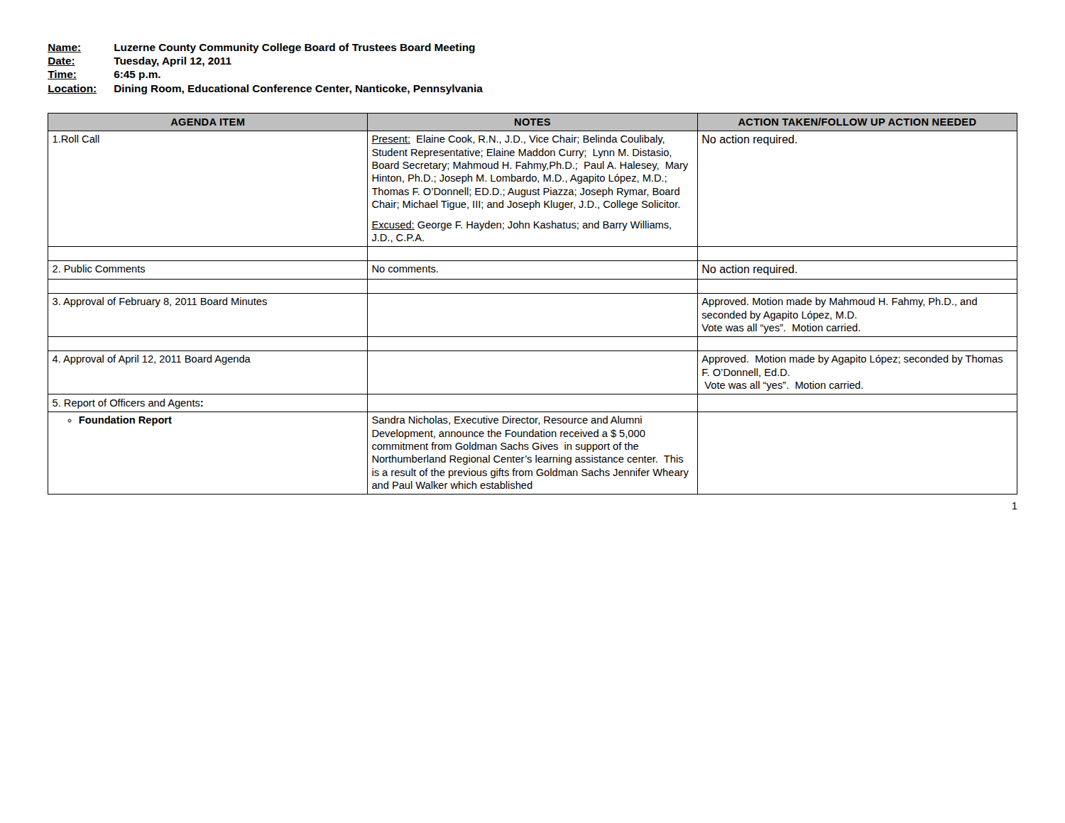| Name: | Luzerne County Community College Board of Trustees Board Meeting |
| Date: | Tuesday, April 12, 2011 |
| Time: | 6:45 p.m. |
| Location: | Dining Room, Educational Conference Center, Nanticoke, Pennsylvania |
| AGENDA ITEM | NOTES | ACTION TAKEN/FOLLOW UP ACTION NEEDED |
| --- | --- | --- |
| 1.Roll Call | Present: Elaine Cook, R.N., J.D., Vice Chair; Belinda Coulibaly, Student Representative; Elaine Maddon Curry; Lynn M. Distasio, Board Secretary; Mahmoud H. Fahmy,Ph.D.; Paul A. Halesey, Mary Hinton, Ph.D.; Joseph M. Lombardo, M.D., Agapito López, M.D.; Thomas F. O’Donnell; ED.D.; August Piazza; Joseph Rymar, Board Chair; Michael Tigue, III; and Joseph Kluger, J.D., College Solicitor. Excused: George F. Hayden; John Kashatus; and Barry Williams, J.D., C.P.A. | No action required. |
| 2. Public Comments | No comments. | No action required. |
| 3. Approval of February 8, 2011 Board Minutes | | Approved. Motion made by Mahmoud H. Fahmy, Ph.D., and seconded by Agapito López, M.D. Vote was all “yes”. Motion carried. |
| 4. Approval of April 12, 2011 Board Agenda | | Approved. Motion made by Agapito López; seconded by Thomas F. O’Donnell, Ed.D. Vote was all “yes”. Motion carried. |
| 5. Report of Officers and Agents : | | |
| Foundation Report | Sandra Nicholas, Executive Director, Resource and Alumni Development, announce the Foundation received a $ 5,000 commitment from Goldman Sachs Gives in support of the Northumberland Regional Center’s learning assistance center. This is a result of the previous gifts from Goldman Sachs Jennifer Wheary and Paul Walker which established | |
1